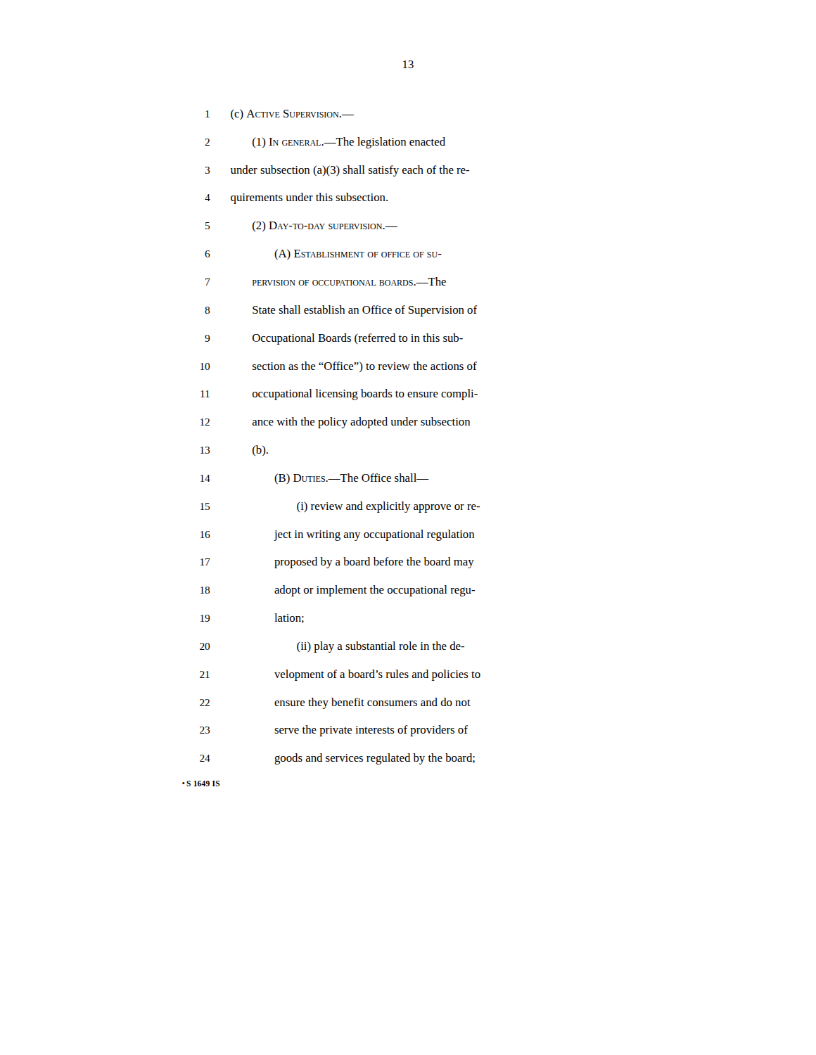13
| 1 | (c) Active Supervision .— |
| 2 | (1) In general .—The legislation enacted |
| 3 | under subsection (a)(3) shall satisfy each of the re- |
| 4 | quirements under this subsection. |
| 5 | (2) Day-to-day supervision .— |
| 6 | (A) Establishment of office of su- |
| 7 | pervision of occupational boards .—The |
| 8 | State shall establish an Office of Supervision of |
| 9 | Occupational Boards (referred to in this sub- |
| 10 | section as the “Office”) to review the actions of |
| 11 | occupational licensing boards to ensure compli- |
| 12 | ance with the policy adopted under subsection |
| 13 | (b). |
| 14 | (B) Duties .—The Office shall— |
| 15 | (i) review and explicitly approve or re- |
| 16 | ject in writing any occupational regulation |
| 17 | proposed by a board before the board may |
| 18 | adopt or implement the occupational regu- |
| 19 | lation; |
| 20 | (ii) play a substantial role in the de- |
| 21 | velopment of a board’s rules and policies to |
| 22 | ensure they benefit consumers and do not |
| 23 | serve the private interests of providers of |
| 24 | goods and services regulated by the board; |
•S 1649 IS